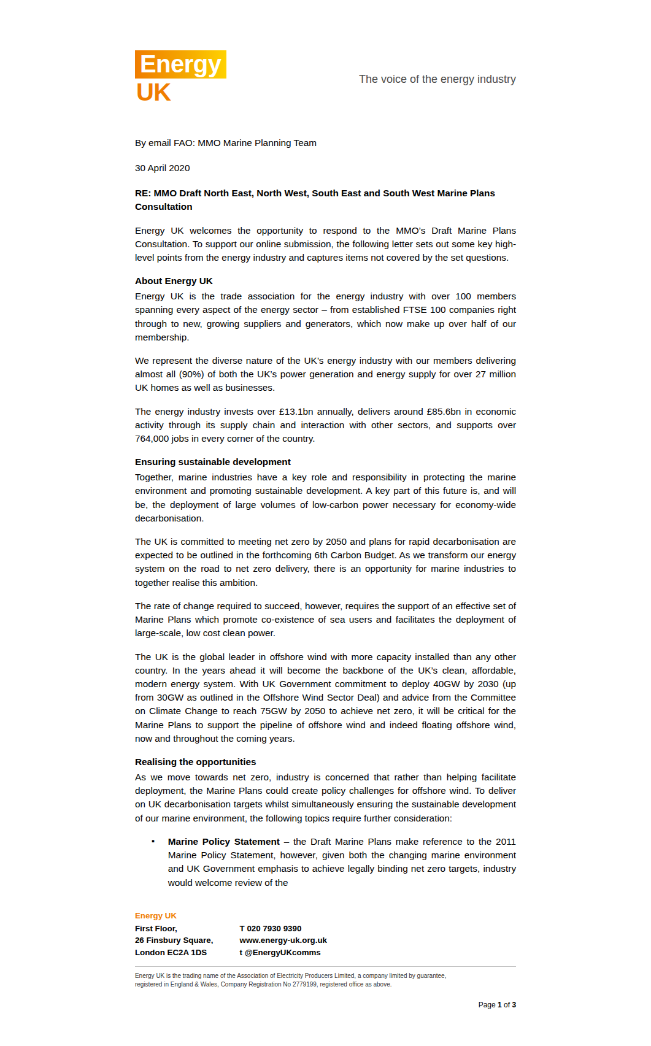Energy UK
The voice of the energy industry
By email FAO: MMO Marine Planning Team
30 April 2020
RE: MMO Draft North East, North West, South East and South West Marine Plans Consultation
Energy UK welcomes the opportunity to respond to the MMO’s Draft Marine Plans Consultation. To support our online submission, the following letter sets out some key high-level points from the energy industry and captures items not covered by the set questions.
About Energy UK
Energy UK is the trade association for the energy industry with over 100 members spanning every aspect of the energy sector – from established FTSE 100 companies right through to new, growing suppliers and generators, which now make up over half of our membership.
We represent the diverse nature of the UK’s energy industry with our members delivering almost all (90%) of both the UK’s power generation and energy supply for over 27 million UK homes as well as businesses.
The energy industry invests over £13.1bn annually, delivers around £85.6bn in economic activity through its supply chain and interaction with other sectors, and supports over 764,000 jobs in every corner of the country.
Ensuring sustainable development
Together, marine industries have a key role and responsibility in protecting the marine environment and promoting sustainable development. A key part of this future is, and will be, the deployment of large volumes of low-carbon power necessary for economy-wide decarbonisation.
The UK is committed to meeting net zero by 2050 and plans for rapid decarbonisation are expected to be outlined in the forthcoming 6th Carbon Budget. As we transform our energy system on the road to net zero delivery, there is an opportunity for marine industries to together realise this ambition.
The rate of change required to succeed, however, requires the support of an effective set of Marine Plans which promote co-existence of sea users and facilitates the deployment of large-scale, low cost clean power.
The UK is the global leader in offshore wind with more capacity installed than any other country. In the years ahead it will become the backbone of the UK’s clean, affordable, modern energy system. With UK Government commitment to deploy 40GW by 2030 (up from 30GW as outlined in the Offshore Wind Sector Deal) and advice from the Committee on Climate Change to reach 75GW by 2050 to achieve net zero, it will be critical for the Marine Plans to support the pipeline of offshore wind and indeed floating offshore wind, now and throughout the coming years.
Realising the opportunities
As we move towards net zero, industry is concerned that rather than helping facilitate deployment, the Marine Plans could create policy challenges for offshore wind. To deliver on UK decarbonisation targets whilst simultaneously ensuring the sustainable development of our marine environment, the following topics require further consideration:
Marine Policy Statement – the Draft Marine Plans make reference to the 2011 Marine Policy Statement, however, given both the changing marine environment and UK Government emphasis to achieve legally binding net zero targets, industry would welcome review of the
Energy UK
| First Floor, | T 020 7930 9390 |
| 26 Finsbury Square, | www.energy-uk.org.uk |
| London EC2A 1DS | t @EnergyUKcomms |
Energy UK is the trading name of the Association of Electricity Producers Limited, a company limited by guarantee,
registered in England & Wales, Company Registration No 2779199, registered office as above.
Page 1 of 3